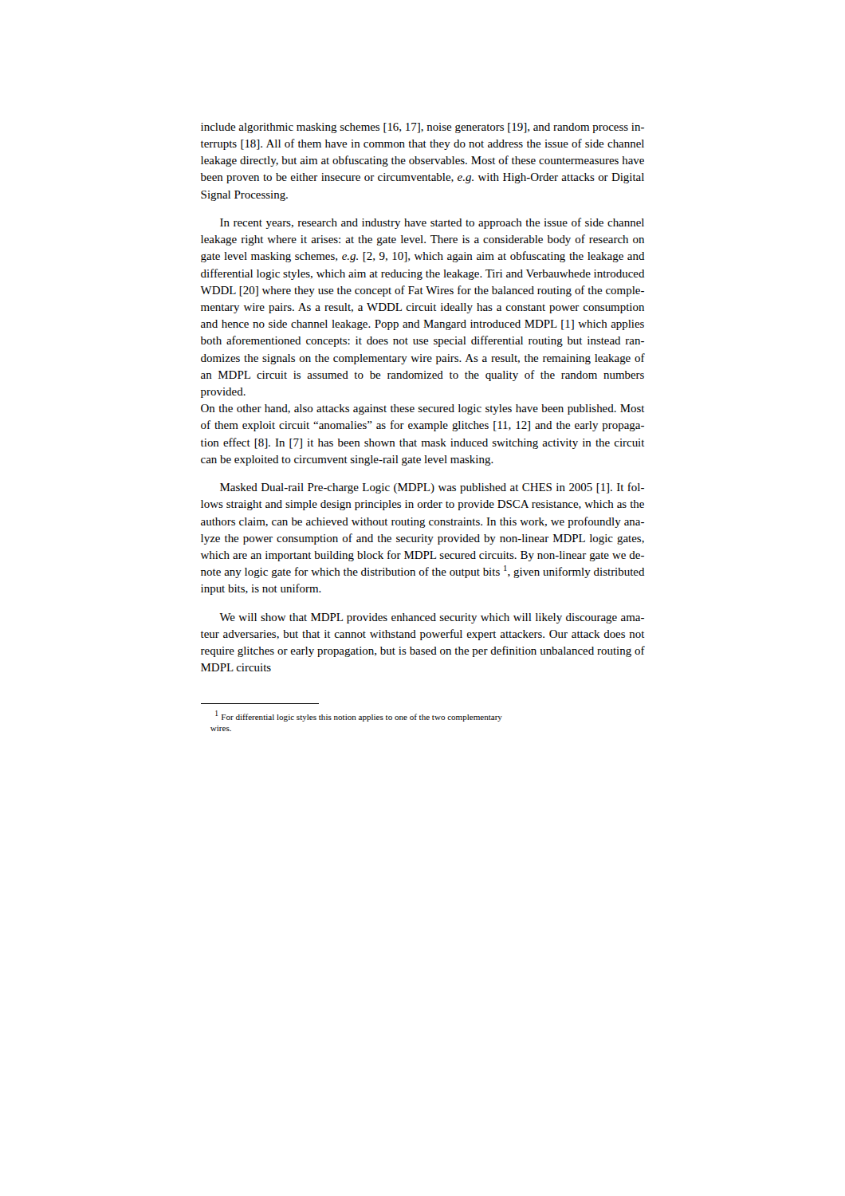include algorithmic masking schemes [16, 17], noise generators [19], and random process interrupts [18]. All of them have in common that they do not address the issue of side channel leakage directly, but aim at obfuscating the observables. Most of these countermeasures have been proven to be either insecure or circumventable, e.g. with High-Order attacks or Digital Signal Processing.
In recent years, research and industry have started to approach the issue of side channel leakage right where it arises: at the gate level. There is a considerable body of research on gate level masking schemes, e.g. [2, 9, 10], which again aim at obfuscating the leakage and differential logic styles, which aim at reducing the leakage. Tiri and Verbauwhede introduced WDDL [20] where they use the concept of Fat Wires for the balanced routing of the complementary wire pairs. As a result, a WDDL circuit ideally has a constant power consumption and hence no side channel leakage. Popp and Mangard introduced MDPL [1] which applies both aforementioned concepts: it does not use special differential routing but instead randomizes the signals on the complementary wire pairs. As a result, the remaining leakage of an MDPL circuit is assumed to be randomized to the quality of the random numbers provided.
On the other hand, also attacks against these secured logic styles have been published. Most of them exploit circuit “anomalies” as for example glitches [11, 12] and the early propagation effect [8]. In [7] it has been shown that mask induced switching activity in the circuit can be exploited to circumvent single-rail gate level masking.
Masked Dual-rail Pre-charge Logic (MDPL) was published at CHES in 2005 [1]. It follows straight and simple design principles in order to provide DSCA resistance, which as the authors claim, can be achieved without routing constraints. In this work, we profoundly analyze the power consumption of and the security provided by non-linear MDPL logic gates, which are an important building block for MDPL secured circuits. By non-linear gate we denote any logic gate for which the distribution of the output bits 1, given uniformly distributed input bits, is not uniform.
We will show that MDPL provides enhanced security which will likely discourage amateur adversaries, but that it cannot withstand powerful expert attackers. Our attack does not require glitches or early propagation, but is based on the per definition unbalanced routing of MDPL circuits
1 For differential logic styles this notion applies to one of the two complementary
wires.